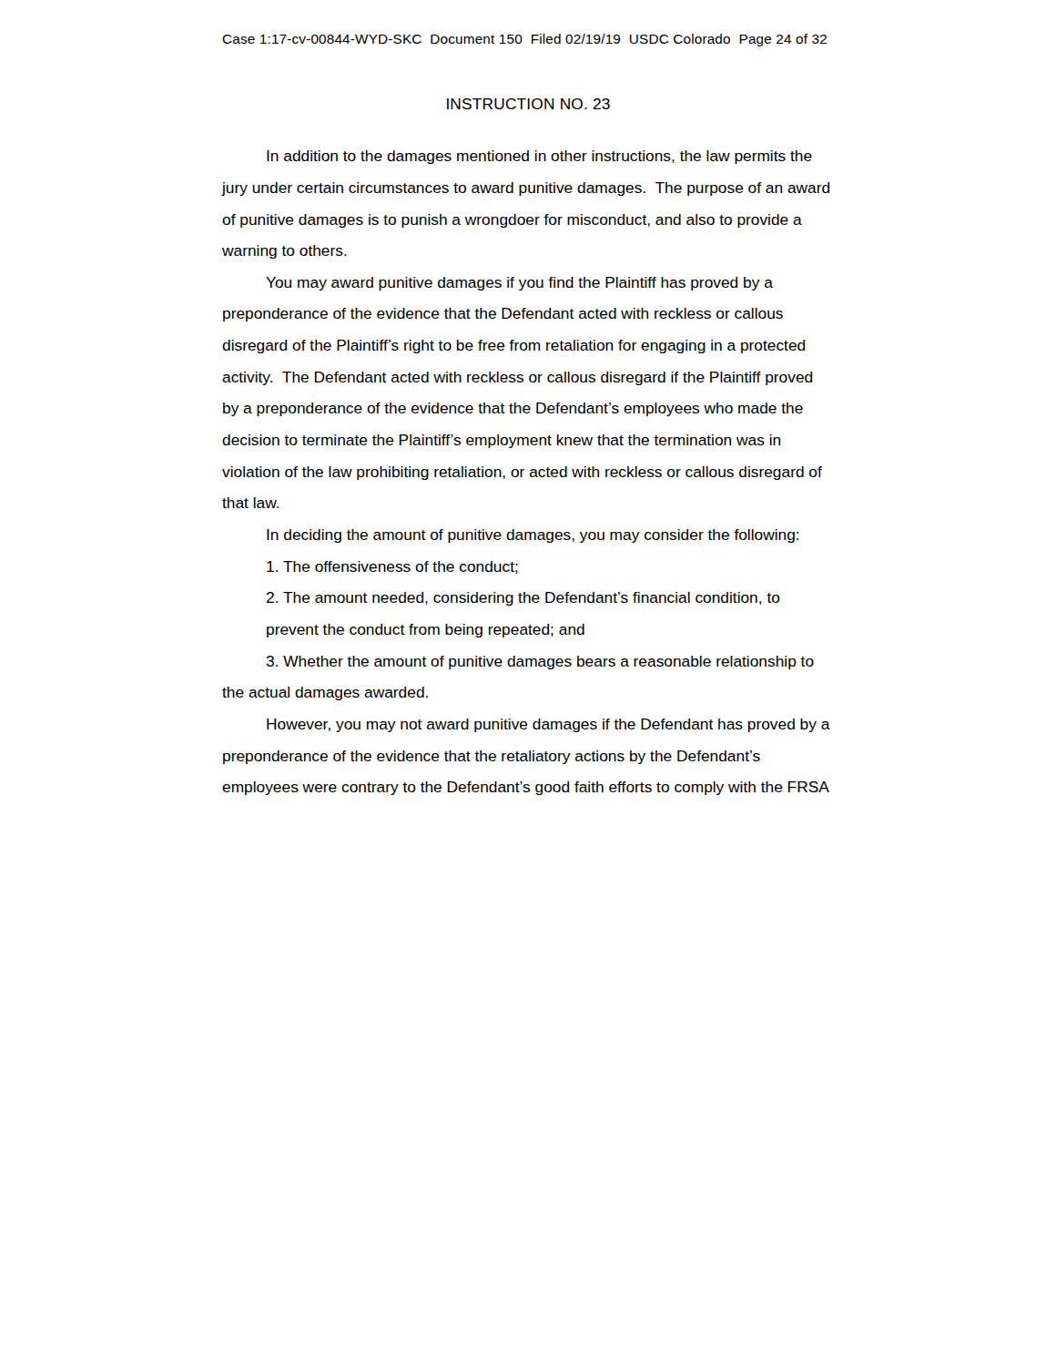Case 1:17-cv-00844-WYD-SKC Document 150 Filed 02/19/19 USDC Colorado Page 24 of 32
INSTRUCTION NO. 23
In addition to the damages mentioned in other instructions, the law permits the jury under certain circumstances to award punitive damages. The purpose of an award of punitive damages is to punish a wrongdoer for misconduct, and also to provide a warning to others.
You may award punitive damages if you find the Plaintiff has proved by a preponderance of the evidence that the Defendant acted with reckless or callous disregard of the Plaintiff’s right to be free from retaliation for engaging in a protected activity. The Defendant acted with reckless or callous disregard if the Plaintiff proved by a preponderance of the evidence that the Defendant’s employees who made the decision to terminate the Plaintiff’s employment knew that the termination was in violation of the law prohibiting retaliation, or acted with reckless or callous disregard of that law.
In deciding the amount of punitive damages, you may consider the following:
1. The offensiveness of the conduct;
2. The amount needed, considering the Defendant’s financial condition, to
prevent the conduct from being repeated; and
3. Whether the amount of punitive damages bears a reasonable relationship to
the actual damages awarded.
However, you may not award punitive damages if the Defendant has proved by a preponderance of the evidence that the retaliatory actions by the Defendant’s employees were contrary to the Defendant’s good faith efforts to comply with the FRSA